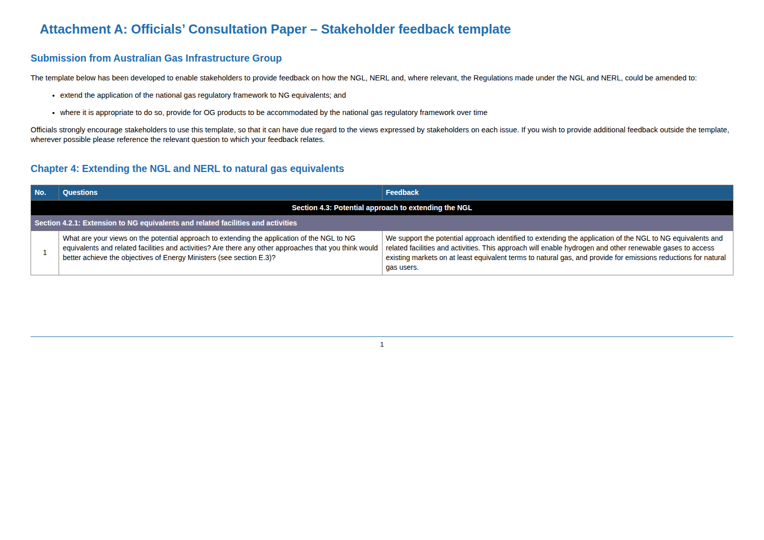Attachment A: Officials’ Consultation Paper – Stakeholder feedback template
Submission from Australian Gas Infrastructure Group
The template below has been developed to enable stakeholders to provide feedback on how the NGL, NERL and, where relevant, the Regulations made under the NGL and NERL, could be amended to:
extend the application of the national gas regulatory framework to NG equivalents; and
where it is appropriate to do so, provide for OG products to be accommodated by the national gas regulatory framework over time
Officials strongly encourage stakeholders to use this template, so that it can have due regard to the views expressed by stakeholders on each issue. If you wish to provide additional feedback outside the template, wherever possible please reference the relevant question to which your feedback relates.
Chapter 4: Extending the NGL and NERL to natural gas equivalents
| No. | Questions | Feedback |
| --- | --- | --- |
| Section 4.3: Potential approach to extending the NGL |
| Section 4.2.1: Extension to NG equivalents and related facilities and activities |
| 1 | What are your views on the potential approach to extending the application of the NGL to NG equivalents and related facilities and activities? Are there any other approaches that you think would better achieve the objectives of Energy Ministers (see section E.3)? | We support the potential approach identified to extending the application of the NGL to NG equivalents and related facilities and activities. This approach will enable hydrogen and other renewable gases to access existing markets on at least equivalent terms to natural gas, and provide for emissions reductions for natural gas users. |
1